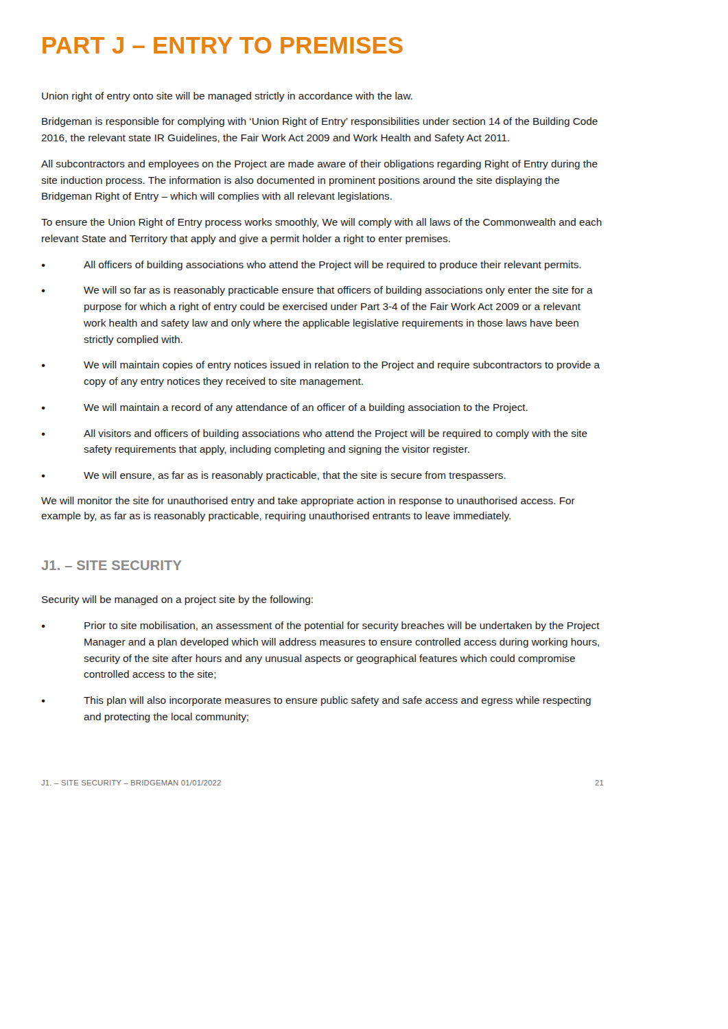PART J – ENTRY TO PREMISES
Union right of entry onto site will be managed strictly in accordance with the law.
Bridgeman is responsible for complying with ‘Union Right of Entry’ responsibilities under section 14 of the Building Code 2016, the relevant state IR Guidelines, the Fair Work Act 2009 and Work Health and Safety Act 2011.
All subcontractors and employees on the Project are made aware of their obligations regarding Right of Entry during the site induction process. The information is also documented in prominent positions around the site displaying the Bridgeman Right of Entry – which will complies with all relevant legislations.
To ensure the Union Right of Entry process works smoothly, We will comply with all laws of the Commonwealth and each relevant State and Territory that apply and give a permit holder a right to enter premises.
All officers of building associations who attend the Project will be required to produce their relevant permits.
We will so far as is reasonably practicable ensure that officers of building associations only enter the site for a purpose for which a right of entry could be exercised under Part 3-4 of the Fair Work Act 2009 or a relevant work health and safety law and only where the applicable legislative requirements in those laws have been strictly complied with.
We will maintain copies of entry notices issued in relation to the Project and require subcontractors to provide a copy of any entry notices they received to site management.
We will maintain a record of any attendance of an officer of a building association to the Project.
All visitors and officers of building associations who attend the Project will be required to comply with the site safety requirements that apply, including completing and signing the visitor register.
We will ensure, as far as is reasonably practicable, that the site is secure from trespassers.
We will monitor the site for unauthorised entry and take appropriate action in response to unauthorised access. For example by, as far as is reasonably practicable, requiring unauthorised entrants to leave immediately.
J1. – SITE SECURITY
Security will be managed on a project site by the following:
Prior to site mobilisation, an assessment of the potential for security breaches will be undertaken by the Project Manager and a plan developed which will address measures to ensure controlled access during working hours, security of the site after hours and any unusual aspects or geographical features which could compromise controlled access to the site;
This plan will also incorporate measures to ensure public safety and safe access and egress while respecting and protecting the local community;
J1. – SITE SECURITY – BRIDGEMAN 01/01/2022 21